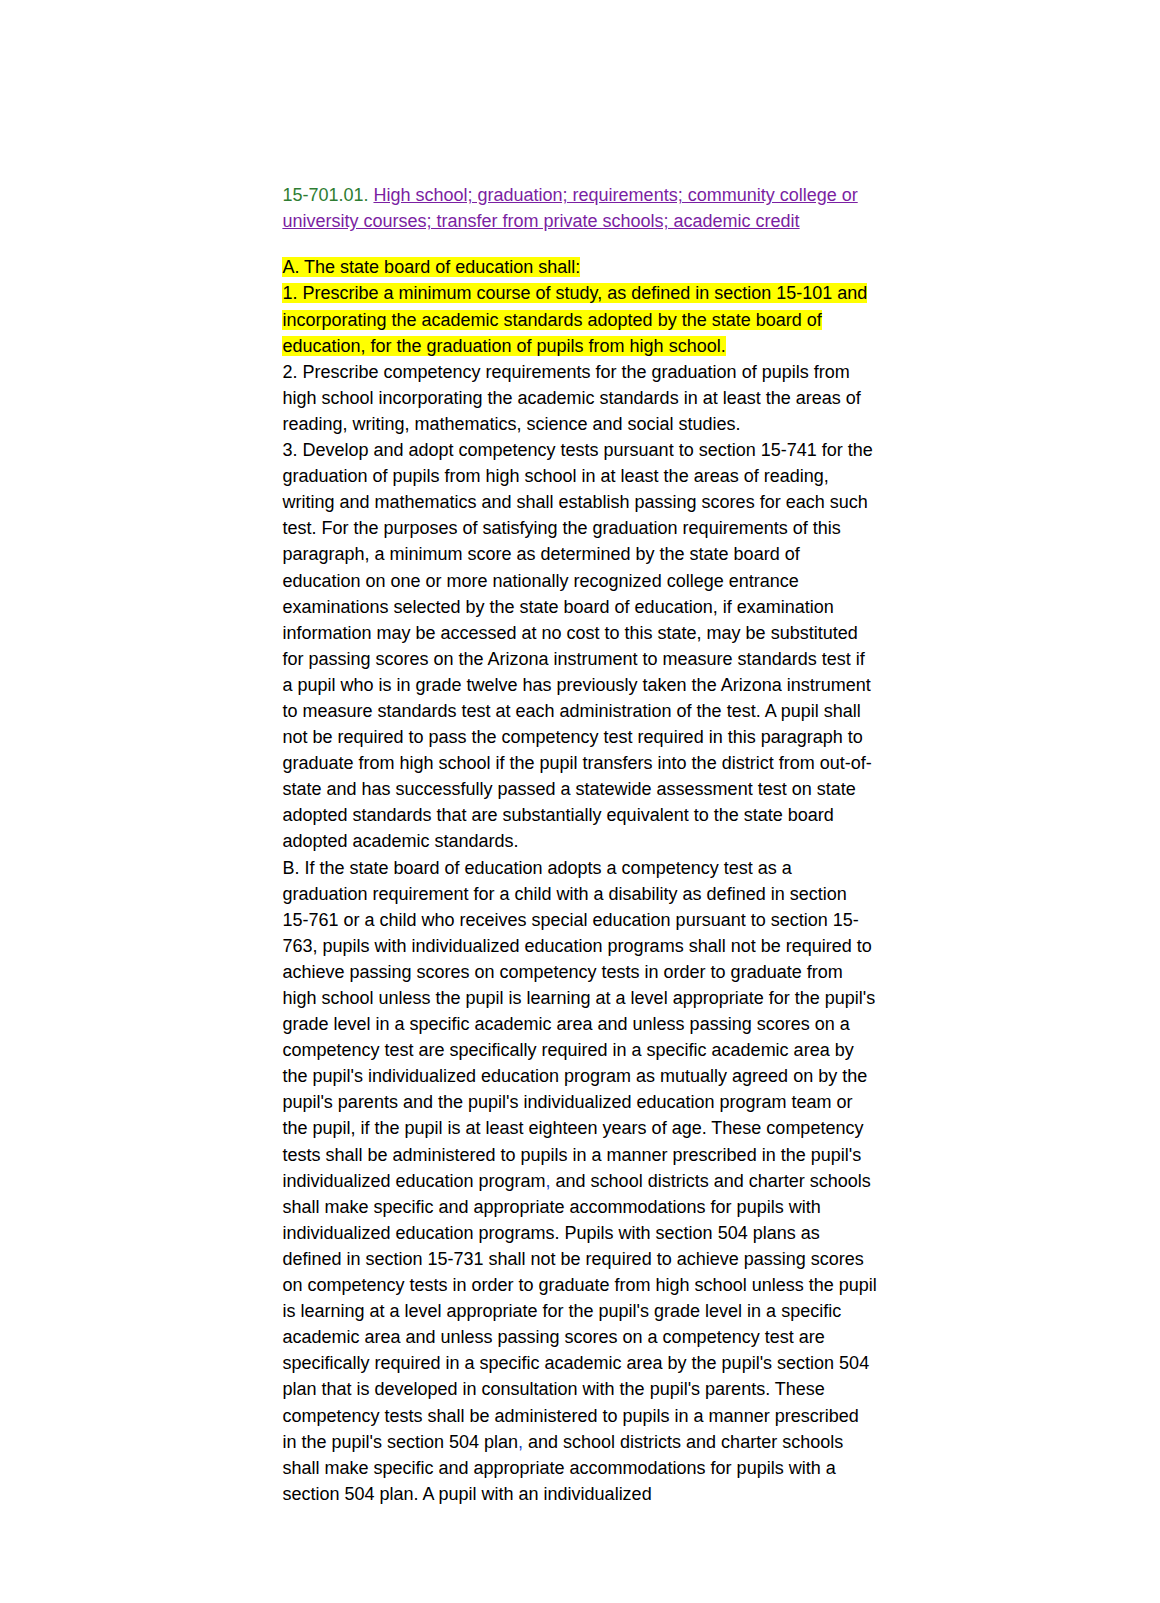15-701.01. High school; graduation; requirements; community college or university courses; transfer from private schools; academic credit
A. The state board of education shall:
1. Prescribe a minimum course of study, as defined in section 15-101 and incorporating the academic standards adopted by the state board of education, for the graduation of pupils from high school.
2. Prescribe competency requirements for the graduation of pupils from high school incorporating the academic standards in at least the areas of reading, writing, mathematics, science and social studies.
3. Develop and adopt competency tests pursuant to section 15-741 for the graduation of pupils from high school in at least the areas of reading, writing and mathematics and shall establish passing scores for each such test. For the purposes of satisfying the graduation requirements of this paragraph, a minimum score as determined by the state board of education on one or more nationally recognized college entrance examinations selected by the state board of education, if examination information may be accessed at no cost to this state, may be substituted for passing scores on the Arizona instrument to measure standards test if a pupil who is in grade twelve has previously taken the Arizona instrument to measure standards test at each administration of the test. A pupil shall not be required to pass the competency test required in this paragraph to graduate from high school if the pupil transfers into the district from out-of-state and has successfully passed a statewide assessment test on state adopted standards that are substantially equivalent to the state board adopted academic standards.
B. If the state board of education adopts a competency test as a graduation requirement for a child with a disability as defined in section 15-761 or a child who receives special education pursuant to section 15-763, pupils with individualized education programs shall not be required to achieve passing scores on competency tests in order to graduate from high school unless the pupil is learning at a level appropriate for the pupil's grade level in a specific academic area and unless passing scores on a competency test are specifically required in a specific academic area by the pupil's individualized education program as mutually agreed on by the pupil's parents and the pupil's individualized education program team or the pupil, if the pupil is at least eighteen years of age. These competency tests shall be administered to pupils in a manner prescribed in the pupil's individualized education program, and school districts and charter schools shall make specific and appropriate accommodations for pupils with individualized education programs. Pupils with section 504 plans as defined in section 15-731 shall not be required to achieve passing scores on competency tests in order to graduate from high school unless the pupil is learning at a level appropriate for the pupil's grade level in a specific academic area and unless passing scores on a competency test are specifically required in a specific academic area by the pupil's section 504 plan that is developed in consultation with the pupil's parents. These competency tests shall be administered to pupils in a manner prescribed in the pupil's section 504 plan, and school districts and charter schools shall make specific and appropriate accommodations for pupils with a section 504 plan. A pupil with an individualized